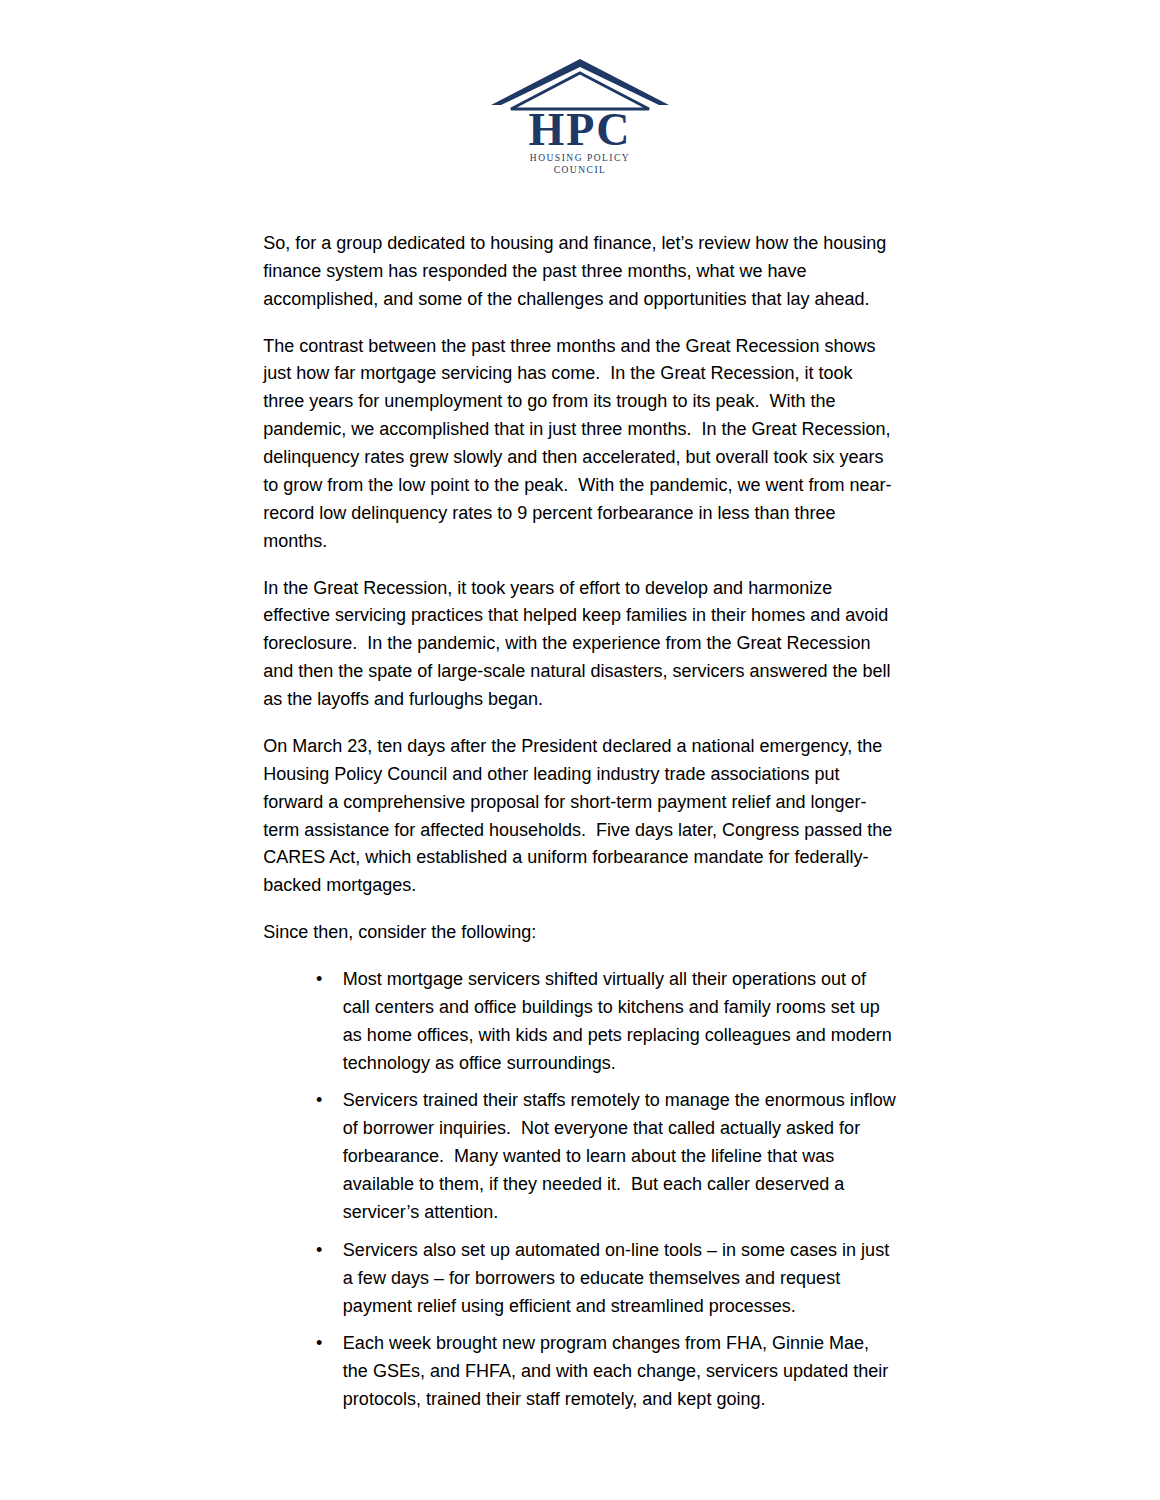HPC HOUSING POLICY COUNCIL
So, for a group dedicated to housing and finance, let’s review how the housing finance system has responded the past three months, what we have accomplished, and some of the challenges and opportunities that lay ahead.
The contrast between the past three months and the Great Recession shows just how far mortgage servicing has come. In the Great Recession, it took three years for unemployment to go from its trough to its peak. With the pandemic, we accomplished that in just three months. In the Great Recession, delinquency rates grew slowly and then accelerated, but overall took six years to grow from the low point to the peak. With the pandemic, we went from near-record low delinquency rates to 9 percent forbearance in less than three months.
In the Great Recession, it took years of effort to develop and harmonize effective servicing practices that helped keep families in their homes and avoid foreclosure. In the pandemic, with the experience from the Great Recession and then the spate of large-scale natural disasters, servicers answered the bell as the layoffs and furloughs began.
On March 23, ten days after the President declared a national emergency, the Housing Policy Council and other leading industry trade associations put forward a comprehensive proposal for short-term payment relief and longer-term assistance for affected households. Five days later, Congress passed the CARES Act, which established a uniform forbearance mandate for federally-backed mortgages.
Since then, consider the following:
Most mortgage servicers shifted virtually all their operations out of call centers and office buildings to kitchens and family rooms set up as home offices, with kids and pets replacing colleagues and modern technology as office surroundings.
Servicers trained their staffs remotely to manage the enormous inflow of borrower inquiries. Not everyone that called actually asked for forbearance. Many wanted to learn about the lifeline that was available to them, if they needed it. But each caller deserved a servicer’s attention.
Servicers also set up automated on-line tools – in some cases in just a few days – for borrowers to educate themselves and request payment relief using efficient and streamlined processes.
Each week brought new program changes from FHA, Ginnie Mae, the GSEs, and FHFA, and with each change, servicers updated their protocols, trained their staff remotely, and kept going.